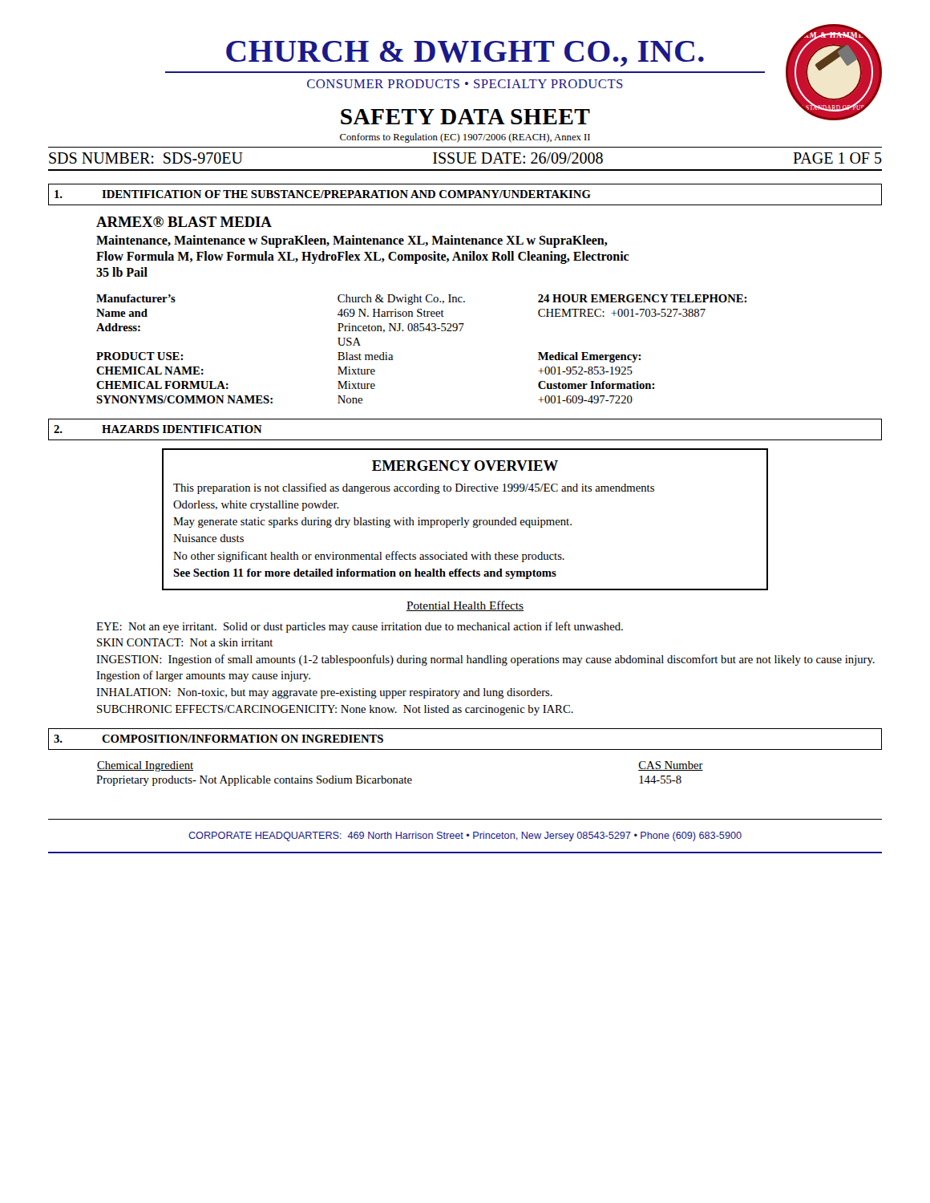ARM & HAMMER
THE STANDARD OF PURITY
CHURCH & DWIGHT CO., INC.
CONSUMER PRODUCTS • SPECIALTY PRODUCTS
SAFETY DATA SHEET
Conforms to Regulation (EC) 1907/2006 (REACH), Annex II
SDS NUMBER: SDS-970EU ISSUE DATE: 26/09/2008 PAGE 1 OF 5
1. IDENTIFICATION OF THE SUBSTANCE/PREPARATION AND COMPANY/UNDERTAKING
ARMEX® BLAST MEDIA
Maintenance, Maintenance w SupraKleen, Maintenance XL, Maintenance XL w SupraKleen,
Flow Formula M, Flow Formula XL, HydroFlex XL, Composite, Anilox Roll Cleaning, Electronic
35 lb Pail
| Manufacturer’s | Church & Dwight Co., Inc. | 24 HOUR EMERGENCY TELEPHONE: |
| Name and | 469 N. Harrison Street | CHEMTREC: +001-703-527-3887 |
| Address: | Princeton, NJ. 08543-5297 | |
| | USA | |
| PRODUCT USE: | Blast media | Medical Emergency: |
| CHEMICAL NAME: | Mixture | +001-952-853-1925 |
| CHEMICAL FORMULA: | Mixture | Customer Information: |
| SYNONYMS/COMMON NAMES: | None | +001-609-497-7220 |
2. HAZARDS IDENTIFICATION
EMERGENCY OVERVIEW
This preparation is not classified as dangerous according to Directive 1999/45/EC and its amendments
Odorless, white crystalline powder.
May generate static sparks during dry blasting with improperly grounded equipment.
Nuisance dusts
No other significant health or environmental effects associated with these products.
See Section 11 for more detailed information on health effects and symptoms
Potential Health Effects
EYE: Not an eye irritant. Solid or dust particles may cause irritation due to mechanical action if left unwashed.
SKIN CONTACT: Not a skin irritant
INGESTION: Ingestion of small amounts (1-2 tablespoonfuls) during normal handling operations may cause abdominal discomfort but are not likely to cause injury. Ingestion of larger amounts may cause injury.
INHALATION: Non-toxic, but may aggravate pre-existing upper respiratory and lung disorders.
SUBCHRONIC EFFECTS/CARCINOGENICITY: None know. Not listed as carcinogenic by IARC.
3. COMPOSITION/INFORMATION ON INGREDIENTS
| Chemical Ingredient | CAS Number |
| --- | --- |
| Proprietary products- Not Applicable contains Sodium Bicarbonate | 144-55-8 |
CORPORATE HEADQUARTERS: 469 North Harrison Street • Princeton, New Jersey 08543-5297 • Phone (609) 683-5900